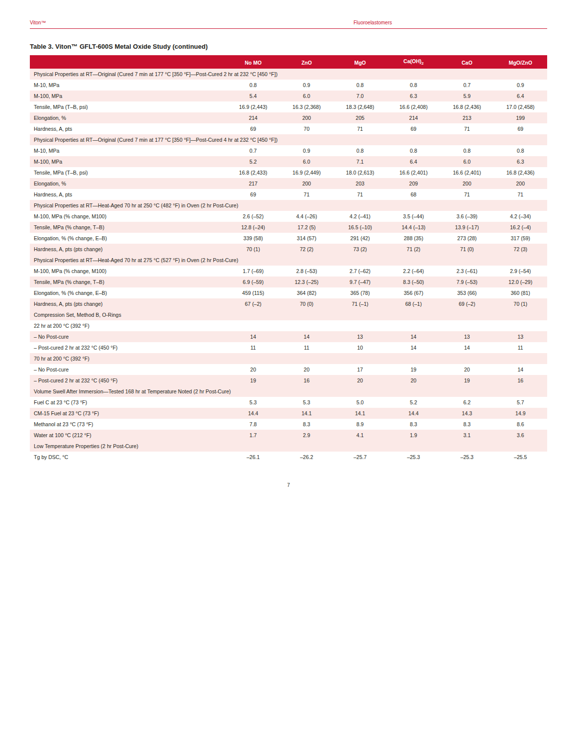Viton™ Fluoroelastomers
Table 3. Viton™ GFLT-600S Metal Oxide Study (continued)
| | No MO | ZnO | MgO | Ca(OH) 2 | CaO | MgO/ZnO |
| --- | --- | --- | --- | --- | --- | --- |
| Physical Properties at RT—Original (Cured 7 min at 177 °C [350 °F]—Post-Cured 2 hr at 232 °C [450 °F]) |
| M-10, MPa | 0.8 | 0.9 | 0.8 | 0.8 | 0.7 | 0.9 |
| M-100, MPa | 5.4 | 6.0 | 7.0 | 6.3 | 5.9 | 6.4 |
| Tensile, MPa (T–B, psi) | 16.9 (2,443) | 16.3 (2,368) | 18.3 (2,648) | 16.6 (2,408) | 16.8 (2,436) | 17.0 (2,458) |
| Elongation, % | 214 | 200 | 205 | 214 | 213 | 199 |
| Hardness, A, pts | 69 | 70 | 71 | 69 | 71 | 69 |
| Physical Properties at RT—Original (Cured 7 min at 177 °C [350 °F]—Post-Cured 4 hr at 232 °C [450 °F]) |
| M-10, MPa | 0.7 | 0.9 | 0.8 | 0.8 | 0.8 | 0.8 |
| M-100, MPa | 5.2 | 6.0 | 7.1 | 6.4 | 6.0 | 6.3 |
| Tensile, MPa (T–B, psi) | 16.8 (2,433) | 16.9 (2,449) | 18.0 (2,613) | 16.6 (2,401) | 16.6 (2,401) | 16.8 (2,436) |
| Elongation, % | 217 | 200 | 203 | 209 | 200 | 200 |
| Hardness, A, pts | 69 | 71 | 71 | 68 | 71 | 71 |
| Physical Properties at RT—Heat-Aged 70 hr at 250 °C (482 °F) in Oven (2 hr Post-Cure) |
| M-100, MPa (% change, M100) | 2.6 (–52) | 4.4 (–26) | 4.2 (–41) | 3.5 (–44) | 3.6 (–39) | 4.2 (–34) |
| Tensile, MPa (% change, T–B) | 12.8 (–24) | 17.2 (5) | 16.5 (–10) | 14.4 (–13) | 13.9 (–17) | 16.2 (–4) |
| Elongation, % (% change, E–B) | 339 (58) | 314 (57) | 291 (42) | 288 (35) | 273 (28) | 317 (59) |
| Hardness, A, pts (pts change) | 70 (1) | 72 (2) | 73 (2) | 71 (2) | 71 (0) | 72 (3) |
| Physical Properties at RT—Heat-Aged 70 hr at 275 °C (527 °F) in Oven (2 hr Post-Cure) |
| M-100, MPa (% change, M100) | 1.7 (–69) | 2.8 (–53) | 2.7 (–62) | 2.2 (–64) | 2.3 (–61) | 2.9 (–54) |
| Tensile, MPa (% change, T–B) | 6.9 (–59) | 12.3 (–25) | 9.7 (–47) | 8.3 (–50) | 7.9 (–53) | 12.0 (–29) |
| Elongation, % (% change, E–B) | 459 (115) | 364 (82) | 365 (78) | 356 (67) | 353 (66) | 360 (81) |
| Hardness, A, pts (pts change) | 67 (–2) | 70 (0) | 71 (–1) | 68 (–1) | 69 (–2) | 70 (1) |
| Compression Set, Method B, O-Rings |
| 22 hr at 200 °C (392 °F) | | | | | | |
| – No Post-cure | 14 | 14 | 13 | 14 | 13 | 13 |
| – Post-cured 2 hr at 232 °C (450 °F) | 11 | 11 | 10 | 14 | 14 | 11 |
| 70 hr at 200 °C (392 °F) | | | | | | |
| – No Post-cure | 20 | 20 | 17 | 19 | 20 | 14 |
| – Post-cured 2 hr at 232 °C (450 °F) | 19 | 16 | 20 | 20 | 19 | 16 |
| Volume Swell After Immersion—Tested 168 hr at Temperature Noted (2 hr Post-Cure) |
| Fuel C at 23 °C (73 °F) | 5.3 | 5.3 | 5.0 | 5.2 | 6.2 | 5.7 |
| CM-15 Fuel at 23 °C (73 °F) | 14.4 | 14.1 | 14.1 | 14.4 | 14.3 | 14.9 |
| Methanol at 23 °C (73 °F) | 7.8 | 8.3 | 8.9 | 8.3 | 8.3 | 8.6 |
| Water at 100 °C (212 °F) | 1.7 | 2.9 | 4.1 | 1.9 | 3.1 | 3.6 |
| Low Temperature Properties (2 hr Post-Cure) |
| Tg by DSC, °C | –26.1 | –26.2 | –25.7 | –25.3 | –25.3 | –25.5 |
7